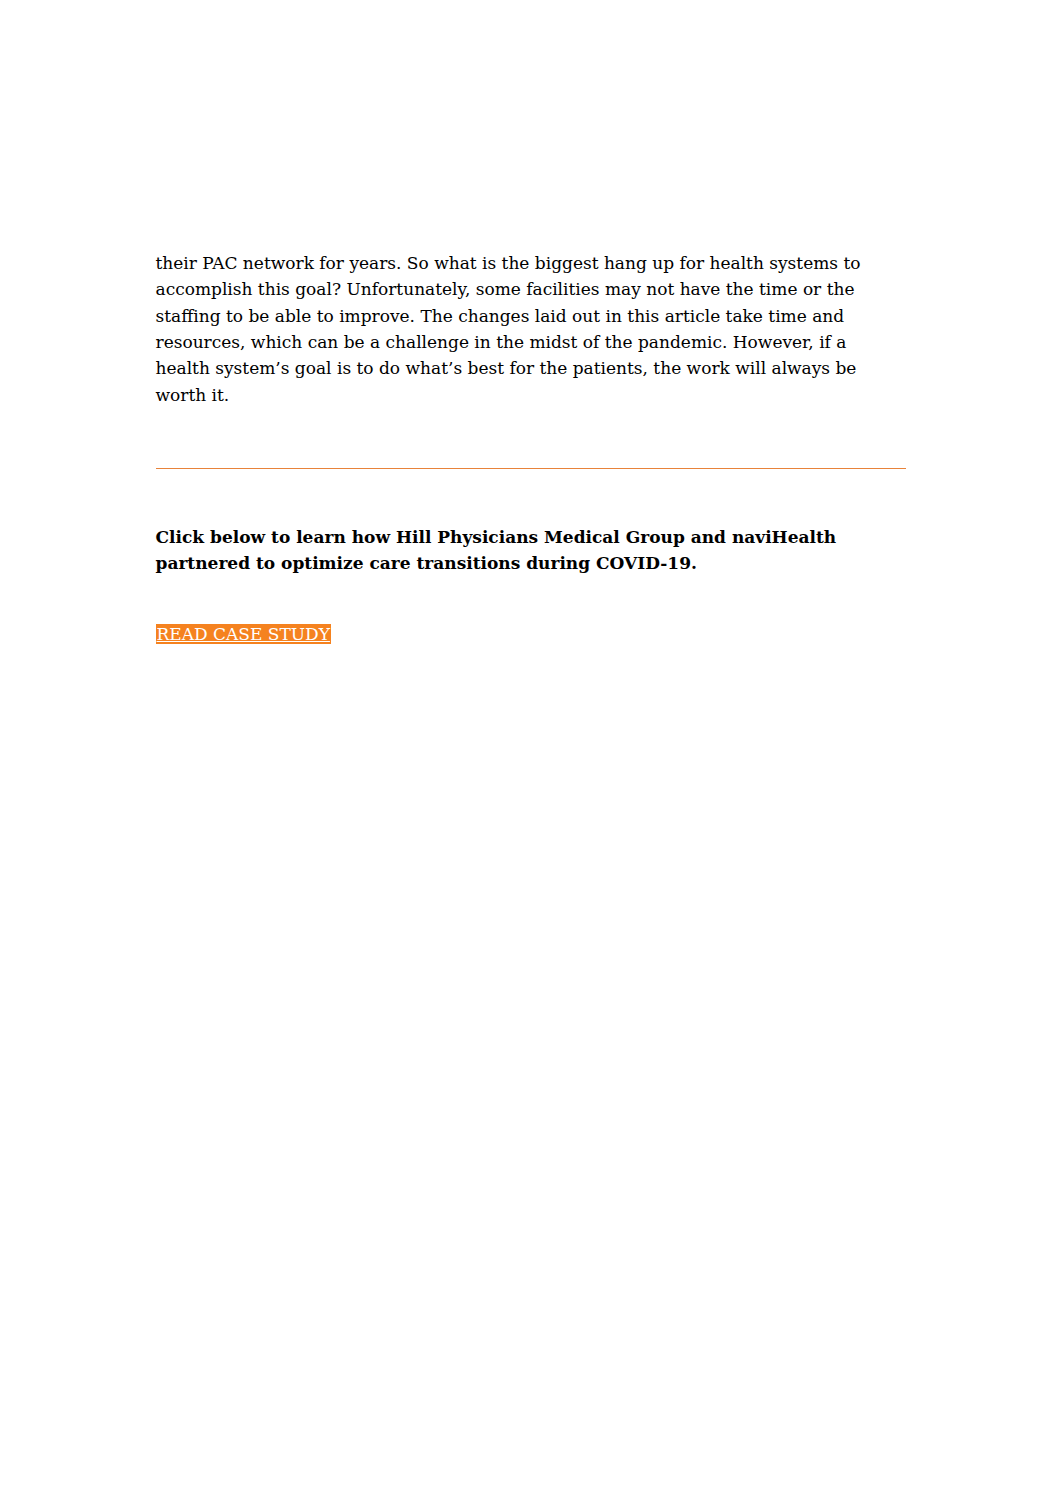their PAC network for years. So what is the biggest hang up for health systems to accomplish this goal? Unfortunately, some facilities may not have the time or the staffing to be able to improve. The changes laid out in this article take time and resources, which can be a challenge in the midst of the pandemic. However, if a health system’s goal is to do what’s best for the patients, the work will always be worth it.
Click below to learn how Hill Physicians Medical Group and naviHealth partnered to optimize care transitions during COVID-19.
READ CASE STUDY